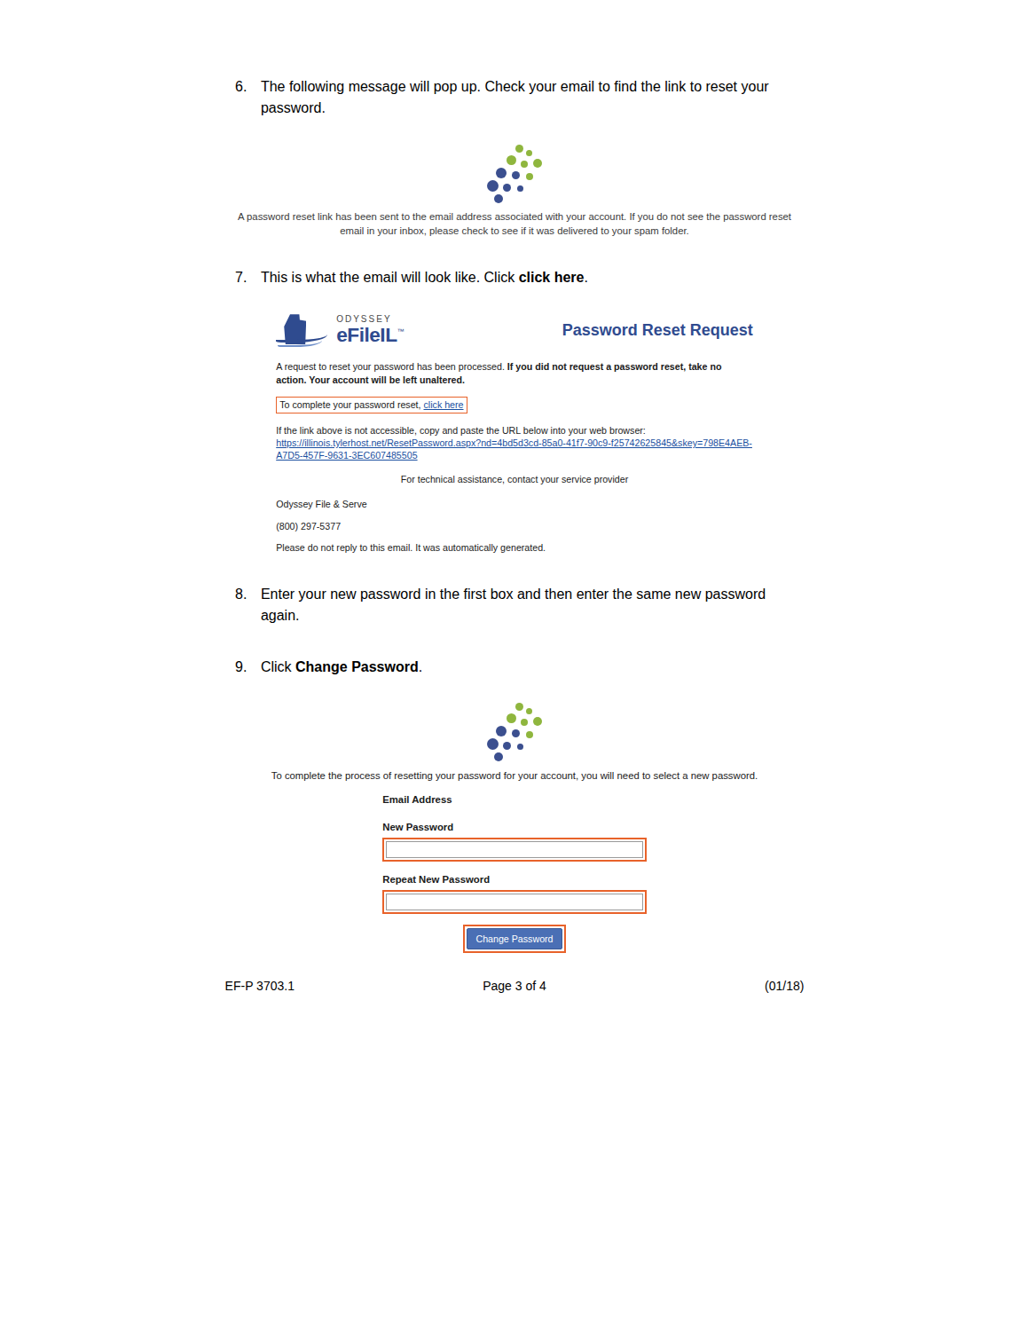6.
The following message will pop up. Check your email to find the link to reset your password.
A password reset link has been sent to the email address associated with your account. If you do not see the password reset email in your inbox, please check to see if it was delivered to your spam folder.
7.
This is what the email will look like. Click click here.
ODYSSEY eFileIL™
Password Reset Request
A request to reset your password has been processed. If you did not request a password reset, take no action. Your account will be left unaltered.
To complete your password reset, click here
If the link above is not accessible, copy and paste the URL below into your web browser:
https://illinois.tylerhost.net/ResetPassword.aspx?nd=4bd5d3cd-85a0-41f7-90c9-f25742625845&skey=798E4AEB-A7D5-457F-9631-3EC607485505
For technical assistance, contact your service provider
Odyssey File & Serve
(800) 297-5377
Please do not reply to this email. It was automatically generated.
8.
Enter your new password in the first box and then enter the same new password again.
9.
Click Change Password.
To complete the process of resetting your password for your account, you will need to select a new password.
Email Address
New Password
Repeat New Password
Change Password
EF-P 3703.1
Page 3 of 4
(01/18)